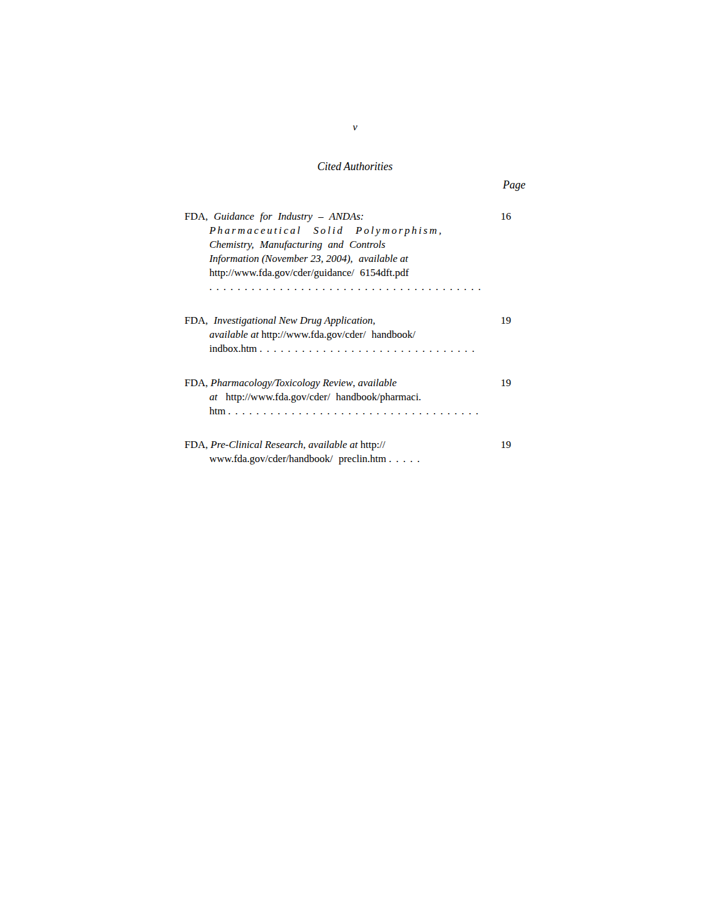v
Cited Authorities
Page
16 FDA, Guidance for Industry – ANDAs:
Pharmaceutical Solid Polymorphism,
Chemistry, Manufacturing and Controls
Information (November 23, 2004), available at
http://www.fda.gov/cder/guidance/ 6154dft.pdf
. . . . . . . . . . . . . . . . . . . . . . . . . . . . . . . . . . . . . . .
19 FDA, Investigational New Drug Application,
available at http://www.fda.gov/cder/ handbook/
indbox.htm . . . . . . . . . . . . . . . . . . . . . . . . . . . . . . .
19 FDA, Pharmacology/Toxicology Review, available
at http://www.fda.gov/cder/ handbook/pharmaci.
htm . . . . . . . . . . . . . . . . . . . . . . . . . . . . . . . . . . . .
19 FDA, Pre-Clinical Research, available at http://
www.fda.gov/cder/handbook/ preclin.htm . . . . .